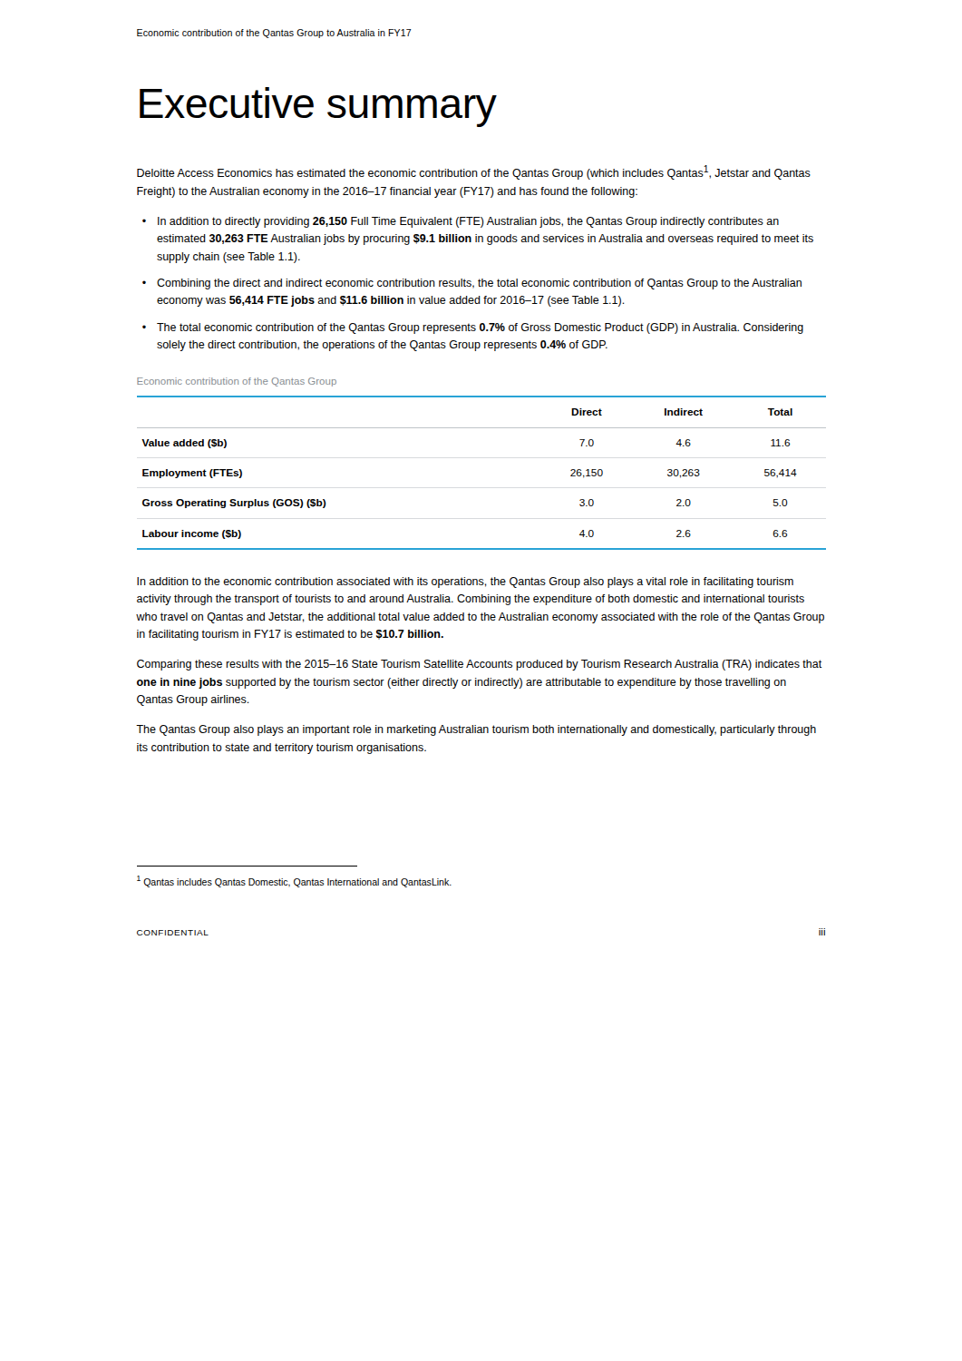Economic contribution of the Qantas Group to Australia in FY17
Executive summary
Deloitte Access Economics has estimated the economic contribution of the Qantas Group (which includes Qantas1, Jetstar and Qantas Freight) to the Australian economy in the 2016–17 financial year (FY17) and has found the following:
In addition to directly providing 26,150 Full Time Equivalent (FTE) Australian jobs, the Qantas Group indirectly contributes an estimated 30,263 FTE Australian jobs by procuring $9.1 billion in goods and services in Australia and overseas required to meet its supply chain (see Table 1.1).
Combining the direct and indirect economic contribution results, the total economic contribution of Qantas Group to the Australian economy was 56,414 FTE jobs and $11.6 billion in value added for 2016–17 (see Table 1.1).
The total economic contribution of the Qantas Group represents 0.7% of Gross Domestic Product (GDP) in Australia. Considering solely the direct contribution, the operations of the Qantas Group represents 0.4% of GDP.
Economic contribution of the Qantas Group
| | Direct | Indirect | Total |
| --- | --- | --- | --- |
| Value added ($b) | 7.0 | 4.6 | 11.6 |
| Employment (FTEs) | 26,150 | 30,263 | 56,414 |
| Gross Operating Surplus (GOS) ($b) | 3.0 | 2.0 | 5.0 |
| Labour income ($b) | 4.0 | 2.6 | 6.6 |
In addition to the economic contribution associated with its operations, the Qantas Group also plays a vital role in facilitating tourism activity through the transport of tourists to and around Australia. Combining the expenditure of both domestic and international tourists who travel on Qantas and Jetstar, the additional total value added to the Australian economy associated with the role of the Qantas Group in facilitating tourism in FY17 is estimated to be $10.7 billion.
Comparing these results with the 2015–16 State Tourism Satellite Accounts produced by Tourism Research Australia (TRA) indicates that one in nine jobs supported by the tourism sector (either directly or indirectly) are attributable to expenditure by those travelling on Qantas Group airlines.
The Qantas Group also plays an important role in marketing Australian tourism both internationally and domestically, particularly through its contribution to state and territory tourism organisations.
1 Qantas includes Qantas Domestic, Qantas International and QantasLink.
Confidential iii